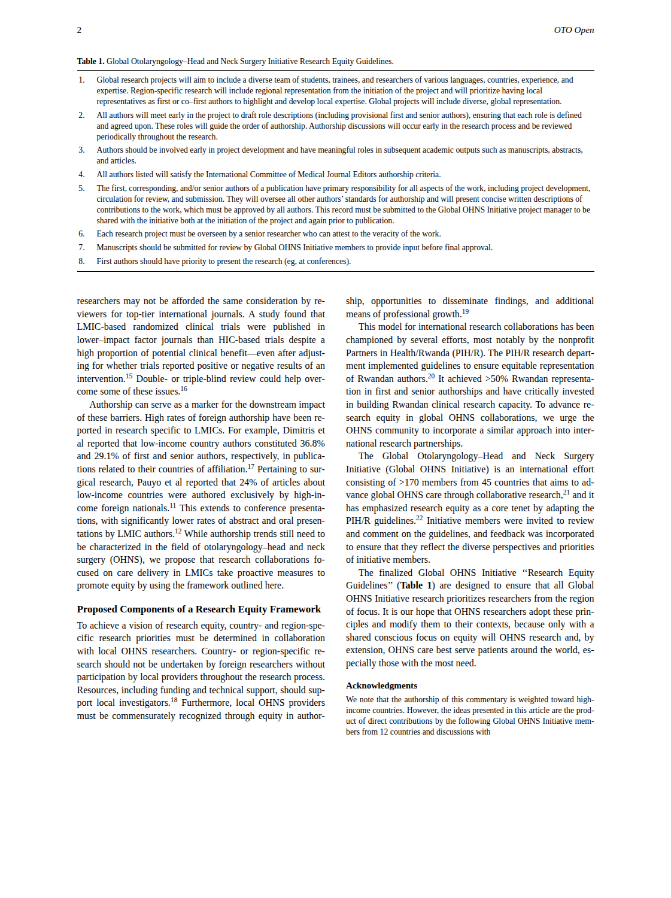2 OTO Open
Table 1. Global Otolaryngology–Head and Neck Surgery Initiative Research Equity Guidelines.
| 1. | Global research projects will aim to include a diverse team of students, trainees, and researchers of various languages, countries, experience, and expertise. Region-specific research will include regional representation from the initiation of the project and will prioritize having local representatives as first or co–first authors to highlight and develop local expertise. Global projects will include diverse, global representation. |
| 2. | All authors will meet early in the project to draft role descriptions (including provisional first and senior authors), ensuring that each role is defined and agreed upon. These roles will guide the order of authorship. Authorship discussions will occur early in the research process and be reviewed periodically throughout the research. |
| 3. | Authors should be involved early in project development and have meaningful roles in subsequent academic outputs such as manuscripts, abstracts, and articles. |
| 4. | All authors listed will satisfy the International Committee of Medical Journal Editors authorship criteria. |
| 5. | The first, corresponding, and/or senior authors of a publication have primary responsibility for all aspects of the work, including project development, circulation for review, and submission. They will oversee all other authors’ standards for authorship and will present concise written descriptions of contributions to the work, which must be approved by all authors. This record must be submitted to the Global OHNS Initiative project manager to be shared with the initiative both at the initiation of the project and again prior to publication. |
| 6. | Each research project must be overseen by a senior researcher who can attest to the veracity of the work. |
| 7. | Manuscripts should be submitted for review by Global OHNS Initiative members to provide input before final approval. |
| 8. | First authors should have priority to present the research (eg, at conferences). |
researchers may not be afforded the same consideration by reviewers for top-tier international journals. A study found that LMIC-based randomized clinical trials were published in lower–impact factor journals than HIC-based trials despite a high proportion of potential clinical benefit—even after adjusting for whether trials reported positive or negative results of an intervention.15 Double- or triple-blind review could help overcome some of these issues.16
Authorship can serve as a marker for the downstream impact of these barriers. High rates of foreign authorship have been reported in research specific to LMICs. For example, Dimitris et al reported that low-income country authors constituted 36.8% and 29.1% of first and senior authors, respectively, in publications related to their countries of affiliation.17 Pertaining to surgical research, Pauyo et al reported that 24% of articles about low-income countries were authored exclusively by high-income foreign nationals.11 This extends to conference presentations, with significantly lower rates of abstract and oral presentations by LMIC authors.12 While authorship trends still need to be characterized in the field of otolaryngology–head and neck surgery (OHNS), we propose that research collaborations focused on care delivery in LMICs take proactive measures to promote equity by using the framework outlined here.
Proposed Components of a Research Equity Framework
To achieve a vision of research equity, country- and region-specific research priorities must be determined in collaboration with local OHNS researchers. Country- or region-specific research should not be undertaken by foreign researchers without participation by local providers throughout the research process. Resources, including funding and technical support, should support local investigators.18 Furthermore, local OHNS providers must be commensurately recognized through equity in authorship, opportunities to disseminate findings, and additional means of professional growth.19
This model for international research collaborations has been championed by several efforts, most notably by the nonprofit Partners in Health/Rwanda (PIH/R). The PIH/R research department implemented guidelines to ensure equitable representation of Rwandan authors.20 It achieved >50% Rwandan representation in first and senior authorships and have critically invested in building Rwandan clinical research capacity. To advance research equity in global OHNS collaborations, we urge the OHNS community to incorporate a similar approach into international research partnerships.
The Global Otolaryngology–Head and Neck Surgery Initiative (Global OHNS Initiative) is an international effort consisting of >170 members from 45 countries that aims to advance global OHNS care through collaborative research,21 and it has emphasized research equity as a core tenet by adapting the PIH/R guidelines.22 Initiative members were invited to review and comment on the guidelines, and feedback was incorporated to ensure that they reflect the diverse perspectives and priorities of initiative members.
The finalized Global OHNS Initiative ‘‘Research Equity Guidelines’’ (Table 1) are designed to ensure that all Global OHNS Initiative research prioritizes researchers from the region of focus. It is our hope that OHNS researchers adopt these principles and modify them to their contexts, because only with a shared conscious focus on equity will OHNS research and, by extension, OHNS care best serve patients around the world, especially those with the most need.
Acknowledgments
We note that the authorship of this commentary is weighted toward high-income countries. However, the ideas presented in this article are the product of direct contributions by the following Global OHNS Initiative members from 12 countries and discussions with